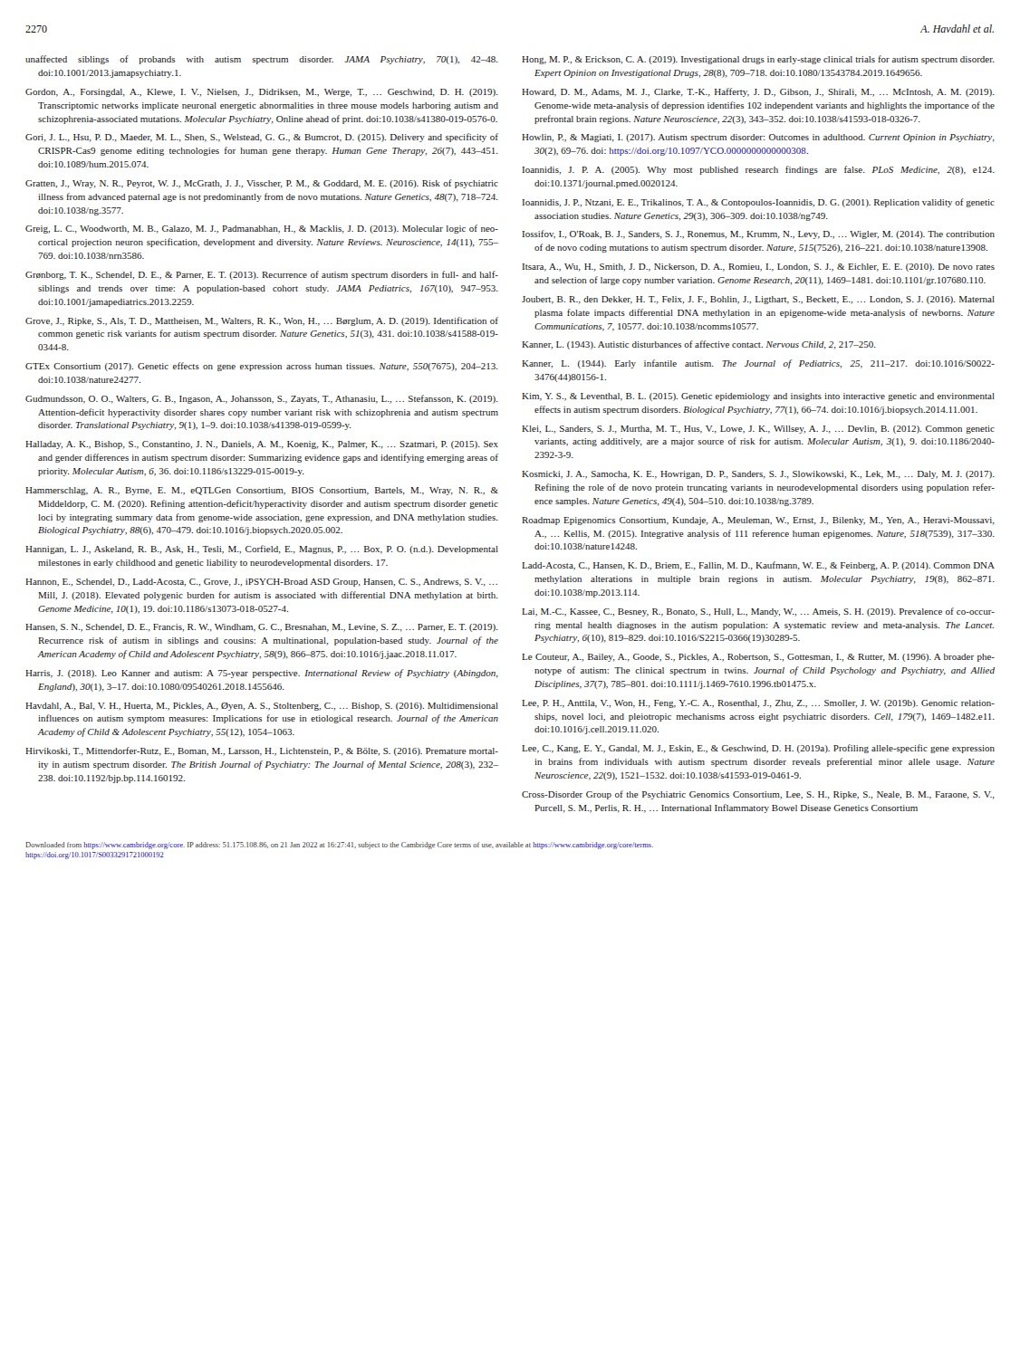2270 A. Havdahl et al.
unaffected siblings of probands with autism spectrum disorder. JAMA Psychiatry, 70(1), 42–48. doi:10.1001/2013.jamapsychiatry.1.
Gordon, A., Forsingdal, A., Klewe, I. V., Nielsen, J., Didriksen, M., Werge, T., … Geschwind, D. H. (2019). Transcriptomic networks implicate neuronal energetic abnormalities in three mouse models harboring autism and schizophrenia-associated mutations. Molecular Psychiatry, Online ahead of print. doi:10.1038/s41380-019-0576-0.
Gori, J. L., Hsu, P. D., Maeder, M. L., Shen, S., Welstead, G. G., & Bumcrot, D. (2015). Delivery and specificity of CRISPR-Cas9 genome editing technologies for human gene therapy. Human Gene Therapy, 26(7), 443–451. doi:10.1089/hum.2015.074.
Gratten, J., Wray, N. R., Peyrot, W. J., McGrath, J. J., Visscher, P. M., & Goddard, M. E. (2016). Risk of psychiatric illness from advanced paternal age is not predominantly from de novo mutations. Nature Genetics, 48(7), 718–724. doi:10.1038/ng.3577.
Greig, L. C., Woodworth, M. B., Galazo, M. J., Padmanabhan, H., & Macklis, J. D. (2013). Molecular logic of neocortical projection neuron specification, development and diversity. Nature Reviews. Neuroscience, 14(11), 755–769. doi:10.1038/nrn3586.
Grønborg, T. K., Schendel, D. E., & Parner, E. T. (2013). Recurrence of autism spectrum disorders in full- and half-siblings and trends over time: A population-based cohort study. JAMA Pediatrics, 167(10), 947–953. doi:10.1001/jamapediatrics.2013.2259.
Grove, J., Ripke, S., Als, T. D., Mattheisen, M., Walters, R. K., Won, H., … Børglum, A. D. (2019). Identification of common genetic risk variants for autism spectrum disorder. Nature Genetics, 51(3), 431. doi:10.1038/s41588-019-0344-8.
GTEx Consortium (2017). Genetic effects on gene expression across human tissues. Nature, 550(7675), 204–213. doi:10.1038/nature24277.
Gudmundsson, O. O., Walters, G. B., Ingason, A., Johansson, S., Zayats, T., Athanasiu, L., … Stefansson, K. (2019). Attention-deficit hyperactivity disorder shares copy number variant risk with schizophrenia and autism spectrum disorder. Translational Psychiatry, 9(1), 1–9. doi:10.1038/s41398-019-0599-y.
Halladay, A. K., Bishop, S., Constantino, J. N., Daniels, A. M., Koenig, K., Palmer, K., … Szatmari, P. (2015). Sex and gender differences in autism spectrum disorder: Summarizing evidence gaps and identifying emerging areas of priority. Molecular Autism, 6, 36. doi:10.1186/s13229-015-0019-y.
Hammerschlag, A. R., Byrne, E. M., eQTLGen Consortium, BIOS Consortium, Bartels, M., Wray, N. R., & Middeldorp, C. M. (2020). Refining attention-deficit/hyperactivity disorder and autism spectrum disorder genetic loci by integrating summary data from genome-wide association, gene expression, and DNA methylation studies. Biological Psychiatry, 88(6), 470–479. doi:10.1016/j.biopsych.2020.05.002.
Hannigan, L. J., Askeland, R. B., Ask, H., Tesli, M., Corfield, E., Magnus, P., … Box, P. O. (n.d.). Developmental milestones in early childhood and genetic liability to neurodevelopmental disorders. 17.
Hannon, E., Schendel, D., Ladd-Acosta, C., Grove, J., iPSYCH-Broad ASD Group, Hansen, C. S., Andrews, S. V., … Mill, J. (2018). Elevated polygenic burden for autism is associated with differential DNA methylation at birth. Genome Medicine, 10(1), 19. doi:10.1186/s13073-018-0527-4.
Hansen, S. N., Schendel, D. E., Francis, R. W., Windham, G. C., Bresnahan, M., Levine, S. Z., … Parner, E. T. (2019). Recurrence risk of autism in siblings and cousins: A multinational, population-based study. Journal of the American Academy of Child and Adolescent Psychiatry, 58(9), 866–875. doi:10.1016/j.jaac.2018.11.017.
Harris, J. (2018). Leo Kanner and autism: A 75-year perspective. International Review of Psychiatry (Abingdon, England), 30(1), 3–17. doi:10.1080/09540261.2018.1455646.
Havdahl, A., Bal, V. H., Huerta, M., Pickles, A., Øyen, A. S., Stoltenberg, C., … Bishop, S. (2016). Multidimensional influences on autism symptom measures: Implications for use in etiological research. Journal of the American Academy of Child & Adolescent Psychiatry, 55(12), 1054–1063.
Hirvikoski, T., Mittendorfer-Rutz, E., Boman, M., Larsson, H., Lichtenstein, P., & Bölte, S. (2016). Premature mortality in autism spectrum disorder. The British Journal of Psychiatry: The Journal of Mental Science, 208(3), 232–238. doi:10.1192/bjp.bp.114.160192.
Hong, M. P., & Erickson, C. A. (2019). Investigational drugs in early-stage clinical trials for autism spectrum disorder. Expert Opinion on Investigational Drugs, 28(8), 709–718. doi:10.1080/13543784.2019.1649656.
Howard, D. M., Adams, M. J., Clarke, T.-K., Hafferty, J. D., Gibson, J., Shirali, M., … McIntosh, A. M. (2019). Genome-wide meta-analysis of depression identifies 102 independent variants and highlights the importance of the prefrontal brain regions. Nature Neuroscience, 22(3), 343–352. doi:10.1038/s41593-018-0326-7.
Howlin, P., & Magiati, I. (2017). Autism spectrum disorder: Outcomes in adulthood. Current Opinion in Psychiatry, 30(2), 69–76. doi: https://doi.org/10.1097/YCO.0000000000000308.
Ioannidis, J. P. A. (2005). Why most published research findings are false. PLoS Medicine, 2(8), e124. doi:10.1371/journal.pmed.0020124.
Ioannidis, J. P., Ntzani, E. E., Trikalinos, T. A., & Contopoulos-Ioannidis, D. G. (2001). Replication validity of genetic association studies. Nature Genetics, 29(3), 306–309. doi:10.1038/ng749.
Iossifov, I., O'Roak, B. J., Sanders, S. J., Ronemus, M., Krumm, N., Levy, D., … Wigler, M. (2014). The contribution of de novo coding mutations to autism spectrum disorder. Nature, 515(7526), 216–221. doi:10.1038/nature13908.
Itsara, A., Wu, H., Smith, J. D., Nickerson, D. A., Romieu, I., London, S. J., & Eichler, E. E. (2010). De novo rates and selection of large copy number variation. Genome Research, 20(11), 1469–1481. doi:10.1101/gr.107680.110.
Joubert, B. R., den Dekker, H. T., Felix, J. F., Bohlin, J., Ligthart, S., Beckett, E., … London, S. J. (2016). Maternal plasma folate impacts differential DNA methylation in an epigenome-wide meta-analysis of newborns. Nature Communications, 7, 10577. doi:10.1038/ncomms10577.
Kanner, L. (1943). Autistic disturbances of affective contact. Nervous Child, 2, 217–250.
Kanner, L. (1944). Early infantile autism. The Journal of Pediatrics, 25, 211–217. doi:10.1016/S0022-3476(44)80156-1.
Kim, Y. S., & Leventhal, B. L. (2015). Genetic epidemiology and insights into interactive genetic and environmental effects in autism spectrum disorders. Biological Psychiatry, 77(1), 66–74. doi:10.1016/j.biopsych.2014.11.001.
Klei, L., Sanders, S. J., Murtha, M. T., Hus, V., Lowe, J. K., Willsey, A. J., … Devlin, B. (2012). Common genetic variants, acting additively, are a major source of risk for autism. Molecular Autism, 3(1), 9. doi:10.1186/2040-2392-3-9.
Kosmicki, J. A., Samocha, K. E., Howrigan, D. P., Sanders, S. J., Slowikowski, K., Lek, M., … Daly, M. J. (2017). Refining the role of de novo protein truncating variants in neurodevelopmental disorders using population reference samples. Nature Genetics, 49(4), 504–510. doi:10.1038/ng.3789.
Roadmap Epigenomics Consortium, Kundaje, A., Meuleman, W., Ernst, J., Bilenky, M., Yen, A., Heravi-Moussavi, A., … Kellis, M. (2015). Integrative analysis of 111 reference human epigenomes. Nature, 518(7539), 317–330. doi:10.1038/nature14248.
Ladd-Acosta, C., Hansen, K. D., Briem, E., Fallin, M. D., Kaufmann, W. E., & Feinberg, A. P. (2014). Common DNA methylation alterations in multiple brain regions in autism. Molecular Psychiatry, 19(8), 862–871. doi:10.1038/mp.2013.114.
Lai, M.-C., Kassee, C., Besney, R., Bonato, S., Hull, L., Mandy, W., … Ameis, S. H. (2019). Prevalence of co-occurring mental health diagnoses in the autism population: A systematic review and meta-analysis. The Lancet. Psychiatry, 6(10), 819–829. doi:10.1016/S2215-0366(19)30289-5.
Le Couteur, A., Bailey, A., Goode, S., Pickles, A., Robertson, S., Gottesman, I., & Rutter, M. (1996). A broader phenotype of autism: The clinical spectrum in twins. Journal of Child Psychology and Psychiatry, and Allied Disciplines, 37(7), 785–801. doi:10.1111/j.1469-7610.1996.tb01475.x.
Lee, P. H., Anttila, V., Won, H., Feng, Y.-C. A., Rosenthal, J., Zhu, Z., … Smoller, J. W. (2019b). Genomic relationships, novel loci, and pleiotropic mechanisms across eight psychiatric disorders. Cell, 179(7), 1469–1482.e11. doi:10.1016/j.cell.2019.11.020.
Lee, C., Kang, E. Y., Gandal, M. J., Eskin, E., & Geschwind, D. H. (2019a). Profiling allele-specific gene expression in brains from individuals with autism spectrum disorder reveals preferential minor allele usage. Nature Neuroscience, 22(9), 1521–1532. doi:10.1038/s41593-019-0461-9.
Cross-Disorder Group of the Psychiatric Genomics Consortium, Lee, S. H., Ripke, S., Neale, B. M., Faraone, S. V., Purcell, S. M., Perlis, R. H., … International Inflammatory Bowel Disease Genetics Consortium
Downloaded from https://www.cambridge.org/core. IP address: 51.175.108.86, on 21 Jan 2022 at 16:27:41, subject to the Cambridge Core terms of use, available at https://www.cambridge.org/core/terms.
https://doi.org/10.1017/S0033291721000192